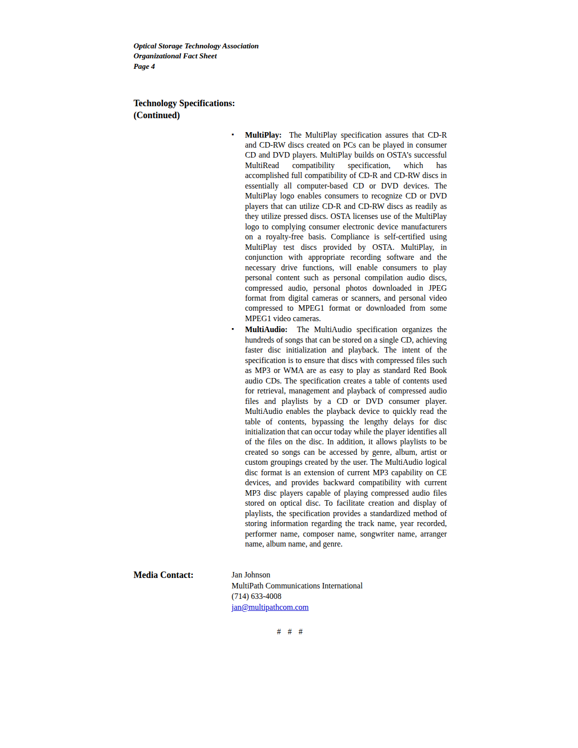Optical Storage Technology Association
Organizational Fact Sheet
Page 4
Technology Specifications:
(Continued)
MultiPlay: The MultiPlay specification assures that CD-R and CD-RW discs created on PCs can be played in consumer CD and DVD players. MultiPlay builds on OSTA’s successful MultiRead compatibility specification, which has accomplished full compatibility of CD-R and CD-RW discs in essentially all computer-based CD or DVD devices. The MultiPlay logo enables consumers to recognize CD or DVD players that can utilize CD-R and CD-RW discs as readily as they utilize pressed discs. OSTA licenses use of the MultiPlay logo to complying consumer electronic device manufacturers on a royalty-free basis. Compliance is self-certified using MultiPlay test discs provided by OSTA. MultiPlay, in conjunction with appropriate recording software and the necessary drive functions, will enable consumers to play personal content such as personal compilation audio discs, compressed audio, personal photos downloaded in JPEG format from digital cameras or scanners, and personal video compressed to MPEG1 format or downloaded from some MPEG1 video cameras.
MultiAudio: The MultiAudio specification organizes the hundreds of songs that can be stored on a single CD, achieving faster disc initialization and playback. The intent of the specification is to ensure that discs with compressed files such as MP3 or WMA are as easy to play as standard Red Book audio CDs. The specification creates a table of contents used for retrieval, management and playback of compressed audio files and playlists by a CD or DVD consumer player. MultiAudio enables the playback device to quickly read the table of contents, bypassing the lengthy delays for disc initialization that can occur today while the player identifies all of the files on the disc. In addition, it allows playlists to be created so songs can be accessed by genre, album, artist or custom groupings created by the user. The MultiAudio logical disc format is an extension of current MP3 capability on CE devices, and provides backward compatibility with current MP3 disc players capable of playing compressed audio files stored on optical disc. To facilitate creation and display of playlists, the specification provides a standardized method of storing information regarding the track name, year recorded, performer name, composer name, songwriter name, arranger name, album name, and genre.
Media Contact:
Jan Johnson
MultiPath Communications International
(714) 633-4008
jan@multipathcom.com
# # #